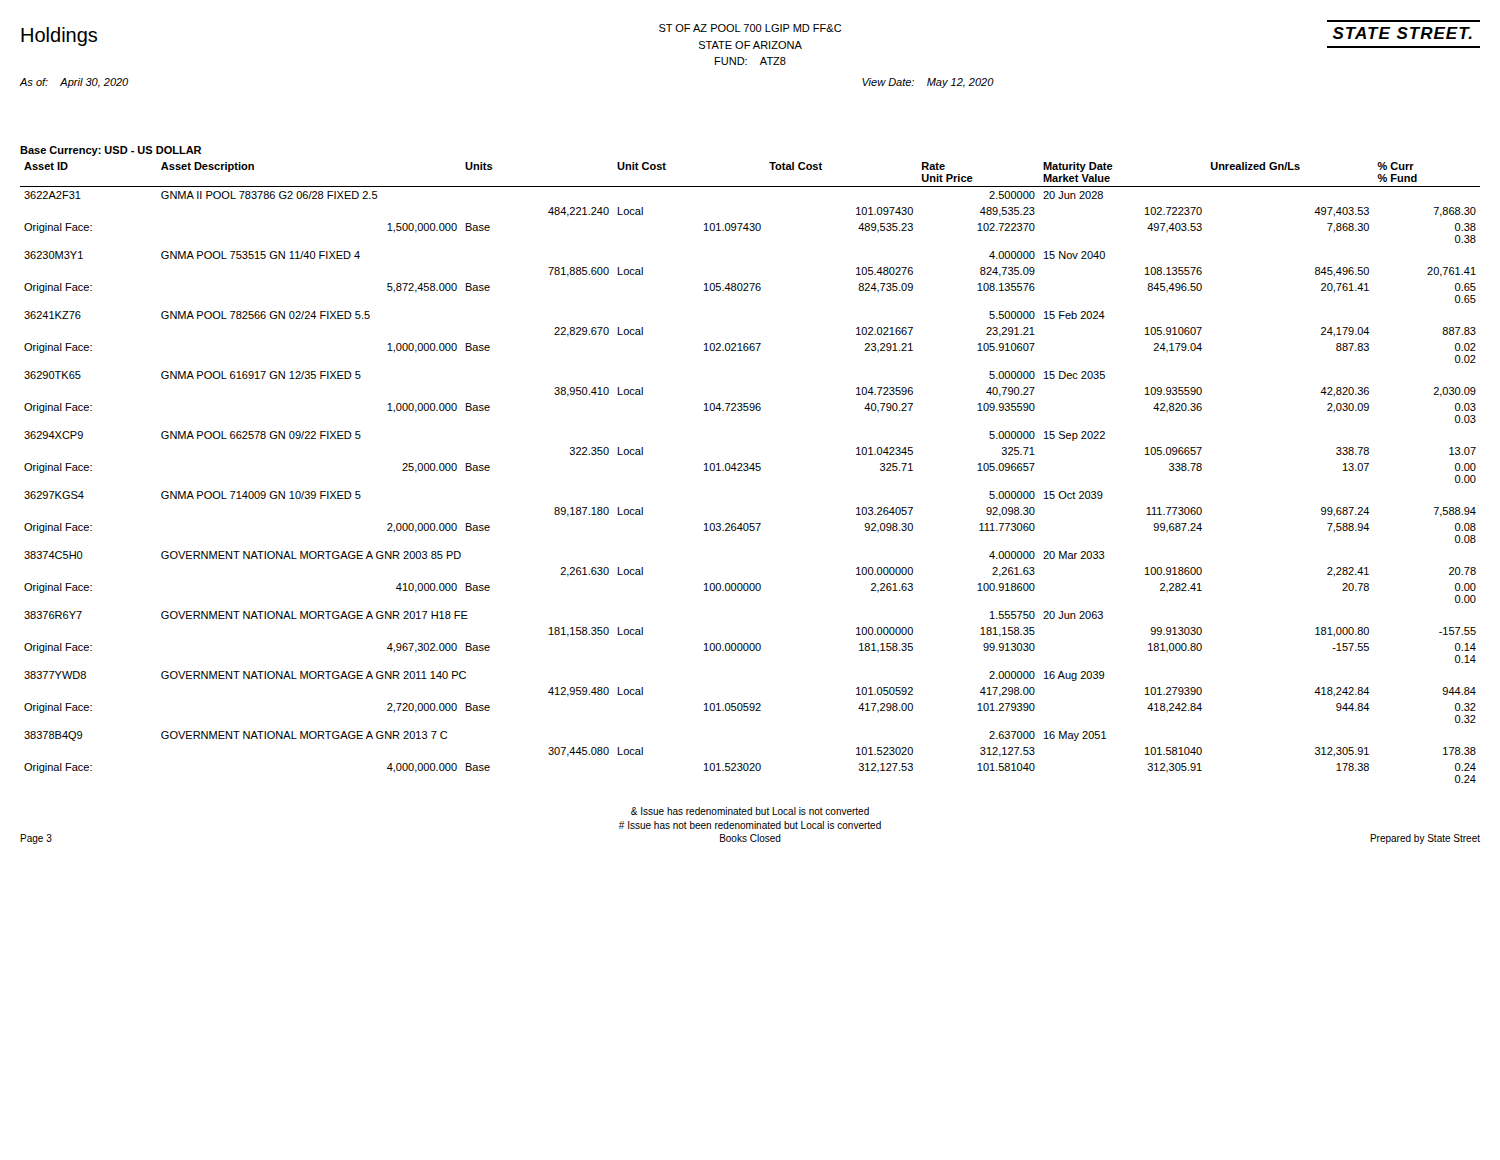Holdings
ST OF AZ POOL 700 LGIP MD FF&C
STATE OF ARIZONA
FUND: ATZ8
STATE STREET.
As of: April 30, 2020
View Date: May 12, 2020
Base Currency: USD - US DOLLAR
| Asset ID | Asset Description | Units | Unit Cost | Total Cost | Rate Unit Price | Maturity Date Market Value | Unrealized Gn/Ls | % Curr % Fund |
| --- | --- | --- | --- | --- | --- | --- | --- | --- |
| 3622A2F31 | GNMA II POOL 783786 G2 06/28 FIXED 2.5 | 2.500000 | 20 Jun 2028 | | |
| | | 484,221.240 | Local | 101.097430 | 489,535.23 | 102.722370 | 497,403.53 | 7,868.30 |
| Original Face: | 1,500,000.000 | Base | 101.097430 | 489,535.23 | 102.722370 | 497,403.53 | 7,868.30 | 0.38 0.38 |
| 36230M3Y1 | GNMA POOL 753515 GN 11/40 FIXED 4 | 4.000000 | 15 Nov 2040 | | |
| | | 781,885.600 | Local | 105.480276 | 824,735.09 | 108.135576 | 845,496.50 | 20,761.41 |
| Original Face: | 5,872,458.000 | Base | 105.480276 | 824,735.09 | 108.135576 | 845,496.50 | 20,761.41 | 0.65 0.65 |
| 36241KZ76 | GNMA POOL 782566 GN 02/24 FIXED 5.5 | 5.500000 | 15 Feb 2024 | | |
| | | 22,829.670 | Local | 102.021667 | 23,291.21 | 105.910607 | 24,179.04 | 887.83 |
| Original Face: | 1,000,000.000 | Base | 102.021667 | 23,291.21 | 105.910607 | 24,179.04 | 887.83 | 0.02 0.02 |
| 36290TK65 | GNMA POOL 616917 GN 12/35 FIXED 5 | 5.000000 | 15 Dec 2035 | | |
| | | 38,950.410 | Local | 104.723596 | 40,790.27 | 109.935590 | 42,820.36 | 2,030.09 |
| Original Face: | 1,000,000.000 | Base | 104.723596 | 40,790.27 | 109.935590 | 42,820.36 | 2,030.09 | 0.03 0.03 |
| 36294XCP9 | GNMA POOL 662578 GN 09/22 FIXED 5 | 5.000000 | 15 Sep 2022 | | |
| | | 322.350 | Local | 101.042345 | 325.71 | 105.096657 | 338.78 | 13.07 |
| Original Face: | 25,000.000 | Base | 101.042345 | 325.71 | 105.096657 | 338.78 | 13.07 | 0.00 0.00 |
| 36297KGS4 | GNMA POOL 714009 GN 10/39 FIXED 5 | 5.000000 | 15 Oct 2039 | | |
| | | 89,187.180 | Local | 103.264057 | 92,098.30 | 111.773060 | 99,687.24 | 7,588.94 |
| Original Face: | 2,000,000.000 | Base | 103.264057 | 92,098.30 | 111.773060 | 99,687.24 | 7,588.94 | 0.08 0.08 |
| 38374C5H0 | GOVERNMENT NATIONAL MORTGAGE A GNR 2003 85 PD | 4.000000 | 20 Mar 2033 | | |
| | | 2,261.630 | Local | 100.000000 | 2,261.63 | 100.918600 | 2,282.41 | 20.78 |
| Original Face: | 410,000.000 | Base | 100.000000 | 2,261.63 | 100.918600 | 2,282.41 | 20.78 | 0.00 0.00 |
| 38376R6Y7 | GOVERNMENT NATIONAL MORTGAGE A GNR 2017 H18 FE | 1.555750 | 20 Jun 2063 | | |
| | | 181,158.350 | Local | 100.000000 | 181,158.35 | 99.913030 | 181,000.80 | -157.55 |
| Original Face: | 4,967,302.000 | Base | 100.000000 | 181,158.35 | 99.913030 | 181,000.80 | -157.55 | 0.14 0.14 |
| 38377YWD8 | GOVERNMENT NATIONAL MORTGAGE A GNR 2011 140 PC | 2.000000 | 16 Aug 2039 | | |
| | | 412,959.480 | Local | 101.050592 | 417,298.00 | 101.279390 | 418,242.84 | 944.84 |
| Original Face: | 2,720,000.000 | Base | 101.050592 | 417,298.00 | 101.279390 | 418,242.84 | 944.84 | 0.32 0.32 |
| 38378B4Q9 | GOVERNMENT NATIONAL MORTGAGE A GNR 2013 7 C | 2.637000 | 16 May 2051 | | |
| | | 307,445.080 | Local | 101.523020 | 312,127.53 | 101.581040 | 312,305.91 | 178.38 |
| Original Face: | 4,000,000.000 | Base | 101.523020 | 312,127.53 | 101.581040 | 312,305.91 | 178.38 | 0.24 0.24 |
& Issue has redenominated but Local is not converted
# Issue has not been redenominated but Local is converted
Books Closed
Page 3
Prepared by State Street